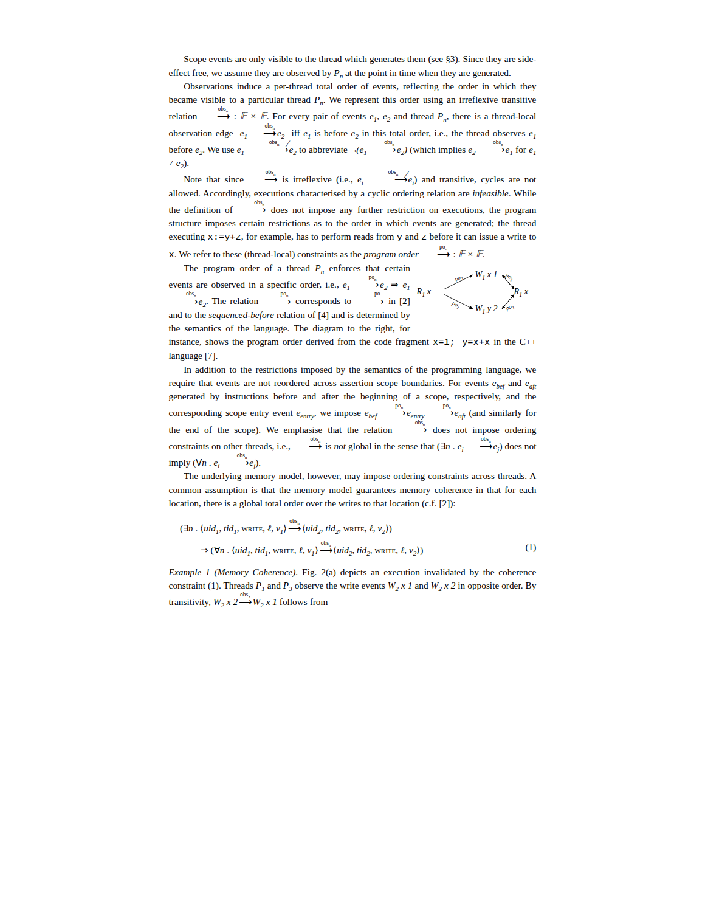Scope events are only visible to the thread which generates them (see §3). Since they are side-effect free, we assume they are observed by Pn at the point in time when they are generated.
Observations induce a per-thread total order of events, reflecting the order in which they became visible to a particular thread Pn. We represent this order using an irreflexive transitive relation obsn⟶ : 𝔼 × 𝔼. For every pair of events e1, e2 and thread Pn, there is a thread-local observation edge e1 obsn⟶e2 iff e1 is before e2 in this total order, i.e., the thread observes e1 before e2. We use e1 obsn⟶e2 to abbreviate ¬(e1 obsn⟶e2) (which implies e2 obsn⟶e1 for e1 ≠ e2).
Note that since obsn⟶ is irreflexive (i.e., ei obsn⟶ei) and transitive, cycles are not allowed. Accordingly, executions characterised by a cyclic ordering relation are infeasible. While the definition of obsn⟶ does not impose any further restriction on executions, the program structure imposes certain restrictions as to the order in which events are generated; the thread executing x:=y+z, for example, has to perform reads from y and z before it can issue a write to x. We refer to these (thread-local) constraints as the program order pon⟶ : 𝔼 × 𝔼.
R1 x W1 x 1 W1 y 2 R1 x po1 po1 po1 po1
The program order of a thread Pn enforces that certain events are observed in a specific order, i.e., e1 pon⟶e2 ⇒ e1 obsn⟶e2. The relation pon⟶ corresponds to po⟶ in [2] and to the sequenced-before relation of [4] and is determined by the semantics of the language. The diagram to the right, for instance, shows the program order derived from the code fragment x=1; y=x+x in the C++ language [7].
In addition to the restrictions imposed by the semantics of the programming language, we require that events are not reordered across assertion scope boundaries. For events ebef and eaft generated by instructions before and after the beginning of a scope, respectively, and the corresponding scope entry event eentry, we impose ebef pon⟶eentry pon⟶eaft (and similarly for the end of the scope). We emphasise that the relation obsn⟶ does not impose ordering constraints on other threads, i.e., obsn⟶ is not global in the sense that (∃n . ei obsn⟶ej) does not imply (∀n . ei obsn⟶ej).
The underlying memory model, however, may impose ordering constraints across threads. A common assumption is that the memory model guarantees memory coherence in that for each location, there is a global total order over the writes to that location (c.f. [2]):
(∃n . ⟨uid1, tid1, write, ℓ, v1⟩obsn⟶⟨uid2, tid2, write, ℓ, v2⟩)
(1) ⇒ (∀n . ⟨uid1, tid1, write, ℓ, v1⟩obsn⟶⟨uid2, tid2, write, ℓ, v2⟩)
Example 1 (Memory Coherence). Fig. 2(a) depicts an execution invalidated by the coherence constraint (1). Threads P1 and P3 observe the write events W2 x 1 and W2 x 2 in opposite order. By transitivity, W2 x 2 obs3⟶W2 x 1 follows from